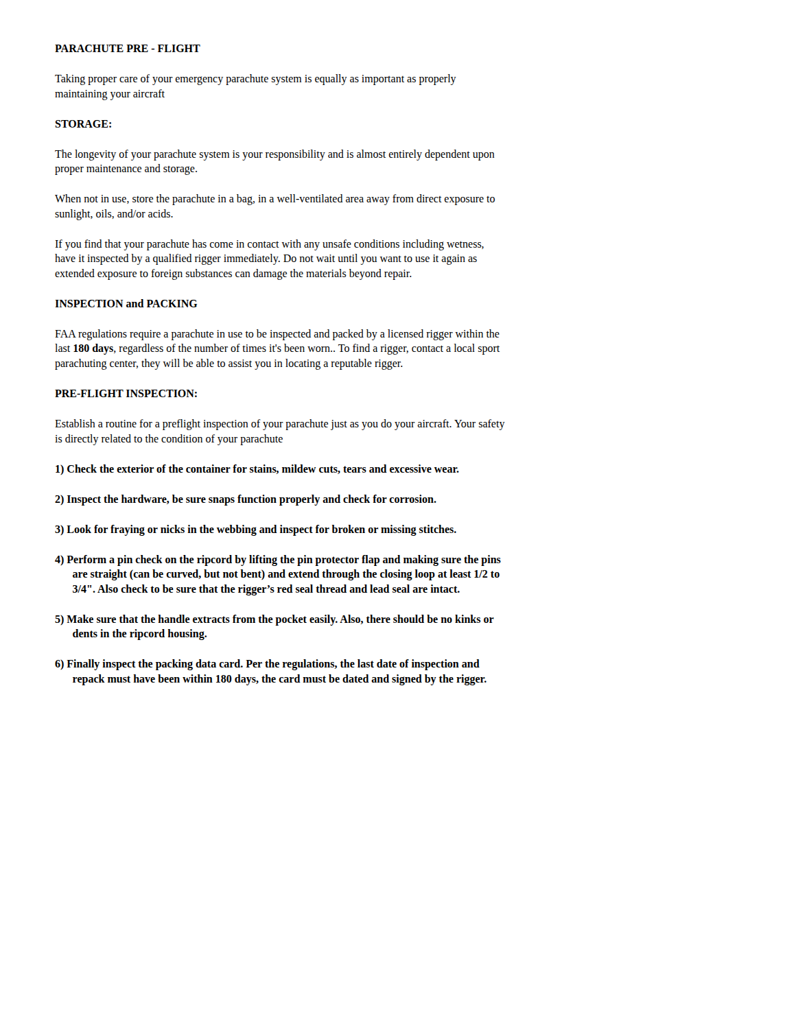PARACHUTE PRE - FLIGHT
Taking proper care of your emergency parachute system is equally as important as properly maintaining your aircraft
STORAGE:
The longevity of your parachute system is your responsibility and is almost entirely dependent upon proper maintenance and storage.
When not in use, store the parachute in a bag, in a well-ventilated area away from direct exposure to sunlight, oils, and/or acids.
If you find that your parachute has come in contact with any unsafe conditions including wetness, have it inspected by a qualified rigger immediately. Do not wait until you want to use it again as extended exposure to foreign substances can damage the materials beyond repair.
INSPECTION and PACKING
FAA regulations require a parachute in use to be inspected and packed by a licensed rigger within the last 180 days, regardless of the number of times it's been worn.. To find a rigger, contact a local sport parachuting center, they will be able to assist you in locating a reputable rigger.
PRE-FLIGHT INSPECTION:
Establish a routine for a preflight inspection of your parachute just as you do your aircraft. Your safety is directly related to the condition of your parachute
1) Check the exterior of the container for stains, mildew cuts, tears and excessive wear.
2) Inspect the hardware, be sure snaps function properly and check for corrosion.
3) Look for fraying or nicks in the webbing and inspect for broken or missing stitches.
4) Perform a pin check on the ripcord by lifting the pin protector flap and making sure the pins are straight (can be curved, but not bent) and extend through the closing loop at least 1/2 to 3/4". Also check to be sure that the rigger’s red seal thread and lead seal are intact.
5) Make sure that the handle extracts from the pocket easily. Also, there should be no kinks or dents in the ripcord housing.
6) Finally inspect the packing data card. Per the regulations, the last date of inspection and repack must have been within 180 days, the card must be dated and signed by the rigger.